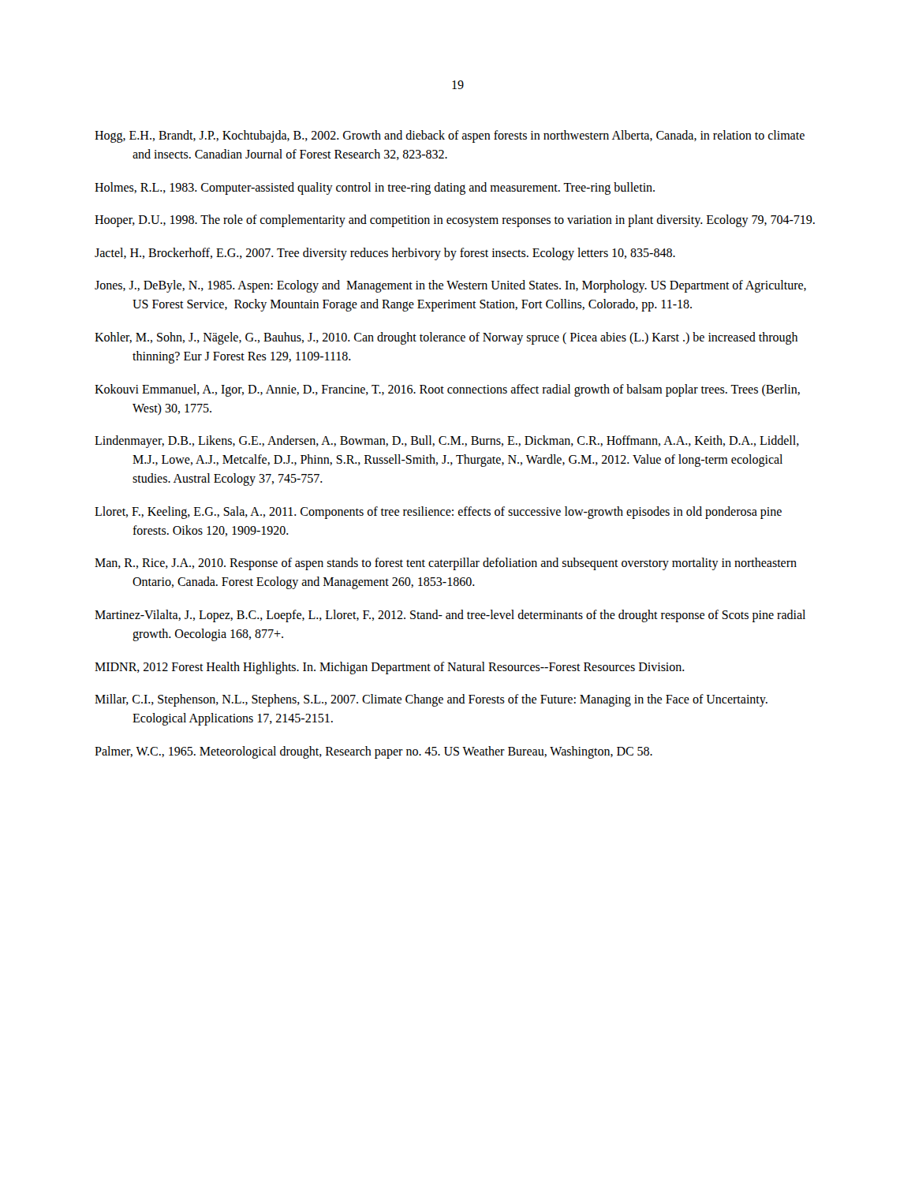19
Hogg, E.H., Brandt, J.P., Kochtubajda, B., 2002. Growth and dieback of aspen forests in northwestern Alberta, Canada, in relation to climate and insects. Canadian Journal of Forest Research 32, 823-832.
Holmes, R.L., 1983. Computer-assisted quality control in tree-ring dating and measurement. Tree-ring bulletin.
Hooper, D.U., 1998. The role of complementarity and competition in ecosystem responses to variation in plant diversity. Ecology 79, 704-719.
Jactel, H., Brockerhoff, E.G., 2007. Tree diversity reduces herbivory by forest insects. Ecology letters 10, 835-848.
Jones, J., DeByle, N., 1985. Aspen: Ecology and Management in the Western United States. In, Morphology. US Department of Agriculture, US Forest Service, Rocky Mountain Forage and Range Experiment Station, Fort Collins, Colorado, pp. 11-18.
Kohler, M., Sohn, J., Nägele, G., Bauhus, J., 2010. Can drought tolerance of Norway spruce ( Picea abies (L.) Karst .) be increased through thinning? Eur J Forest Res 129, 1109-1118.
Kokouvi Emmanuel, A., Igor, D., Annie, D., Francine, T., 2016. Root connections affect radial growth of balsam poplar trees. Trees (Berlin, West) 30, 1775.
Lindenmayer, D.B., Likens, G.E., Andersen, A., Bowman, D., Bull, C.M., Burns, E., Dickman, C.R., Hoffmann, A.A., Keith, D.A., Liddell, M.J., Lowe, A.J., Metcalfe, D.J., Phinn, S.R., Russell-Smith, J., Thurgate, N., Wardle, G.M., 2012. Value of long-term ecological studies. Austral Ecology 37, 745-757.
Lloret, F., Keeling, E.G., Sala, A., 2011. Components of tree resilience: effects of successive low-growth episodes in old ponderosa pine forests. Oikos 120, 1909-1920.
Man, R., Rice, J.A., 2010. Response of aspen stands to forest tent caterpillar defoliation and subsequent overstory mortality in northeastern Ontario, Canada. Forest Ecology and Management 260, 1853-1860.
Martinez-Vilalta, J., Lopez, B.C., Loepfe, L., Lloret, F., 2012. Stand- and tree-level determinants of the drought response of Scots pine radial growth. Oecologia 168, 877+.
MIDNR, 2012 Forest Health Highlights. In. Michigan Department of Natural Resources--Forest Resources Division.
Millar, C.I., Stephenson, N.L., Stephens, S.L., 2007. Climate Change and Forests of the Future: Managing in the Face of Uncertainty. Ecological Applications 17, 2145-2151.
Palmer, W.C., 1965. Meteorological drought, Research paper no. 45. US Weather Bureau, Washington, DC 58.